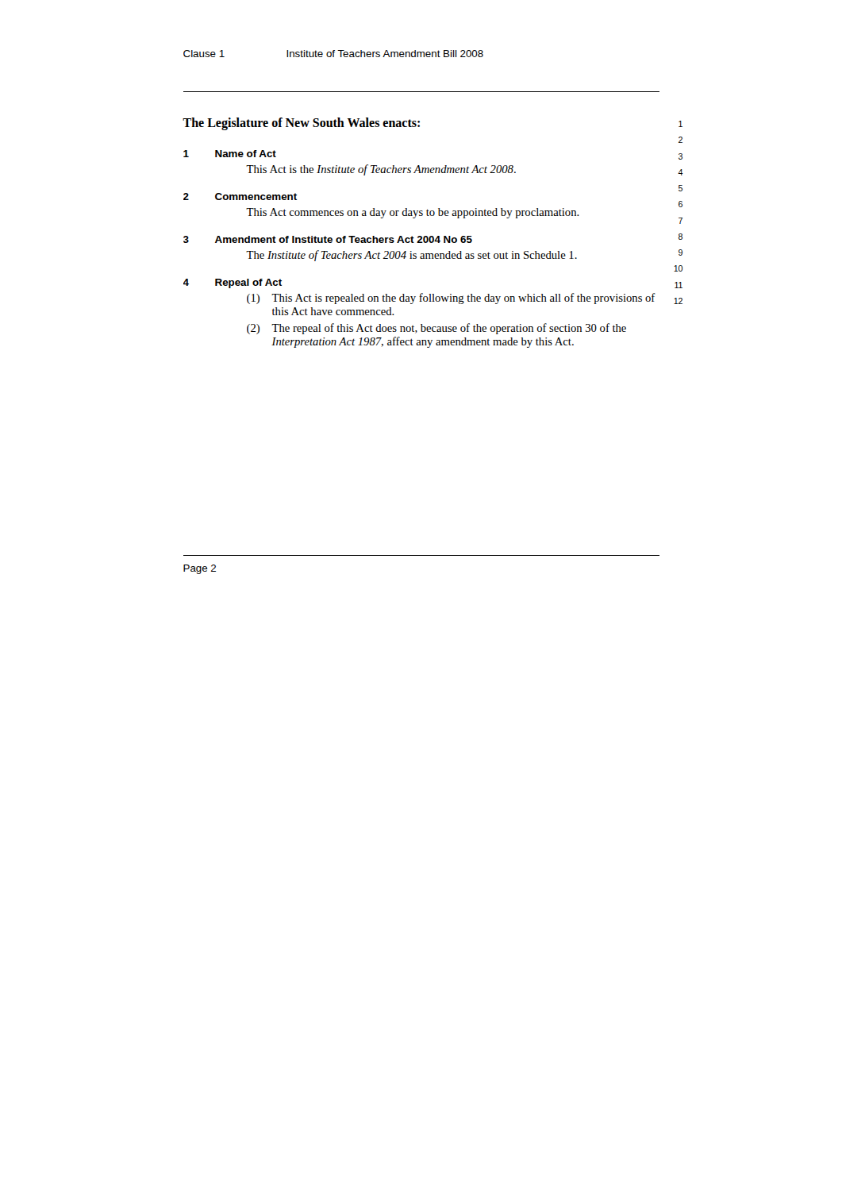Clause 1
Institute of Teachers Amendment Bill 2008
1
2
3
4
5
6
7
8
9
10
11
12
The Legislature of New South Wales enacts:
1
Name of Act
This Act is the Institute of Teachers Amendment Act 2008.
2
Commencement
This Act commences on a day or days to be appointed by proclamation.
3
Amendment of Institute of Teachers Act 2004 No 65
The Institute of Teachers Act 2004 is amended as set out in Schedule 1.
4
Repeal of Act
(1)
This Act is repealed on the day following the day on which all of the provisions of this Act have commenced.
(2)
The repeal of this Act does not, because of the operation of section 30 of the Interpretation Act 1987, affect any amendment made by this Act.
Page 2